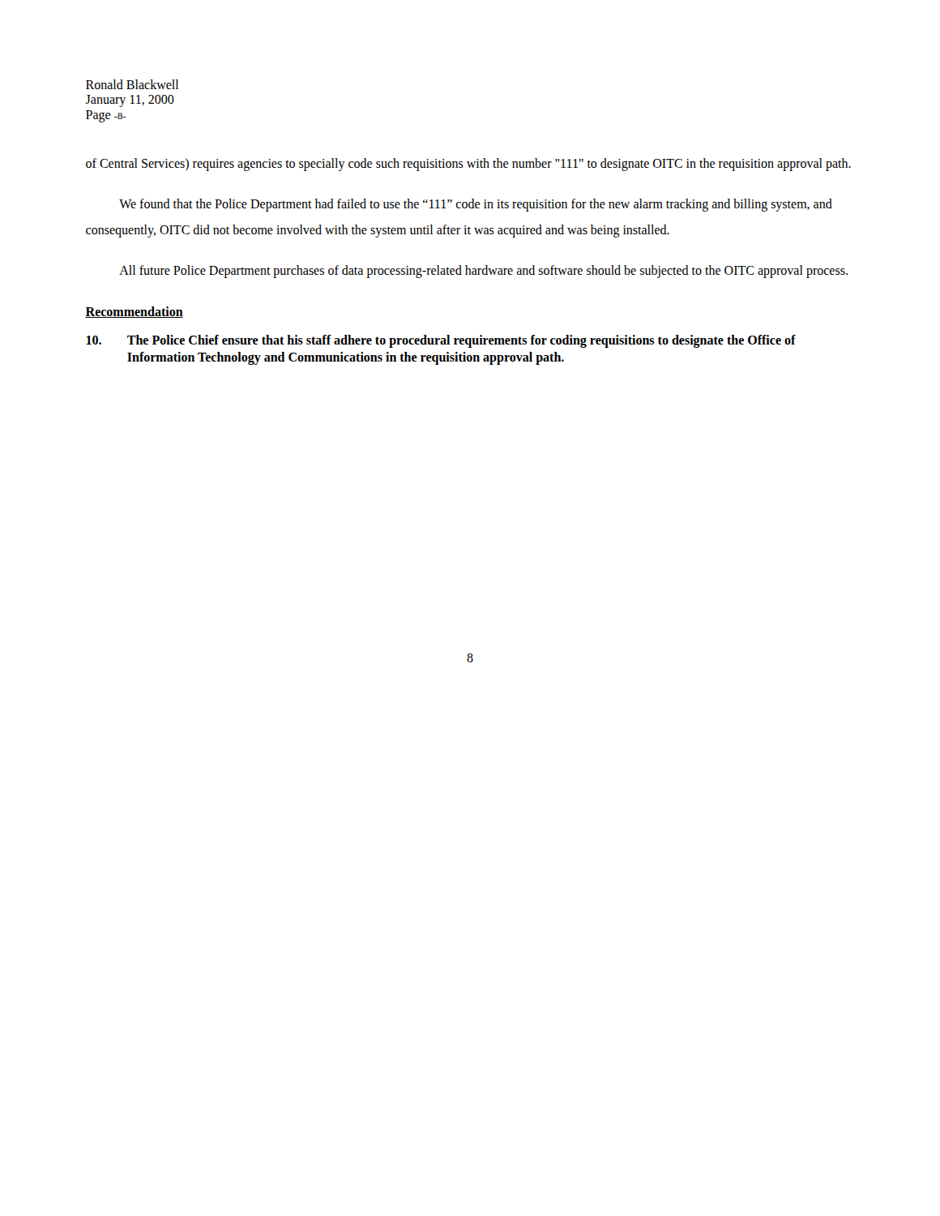Ronald Blackwell
January 11, 2000
Page -8-
of Central Services) requires agencies to specially code such requisitions with the number "111" to designate OITC in the requisition approval path.
We found that the Police Department had failed to use the “111” code in its requisition for the new alarm tracking and billing system, and consequently, OITC did not become involved with the system until after it was acquired and was being installed.
All future Police Department purchases of data processing-related hardware and software should be subjected to the OITC approval process.
Recommendation
10. The Police Chief ensure that his staff adhere to procedural requirements for coding requisitions to designate the Office of Information Technology and Communications in the requisition approval path.
8